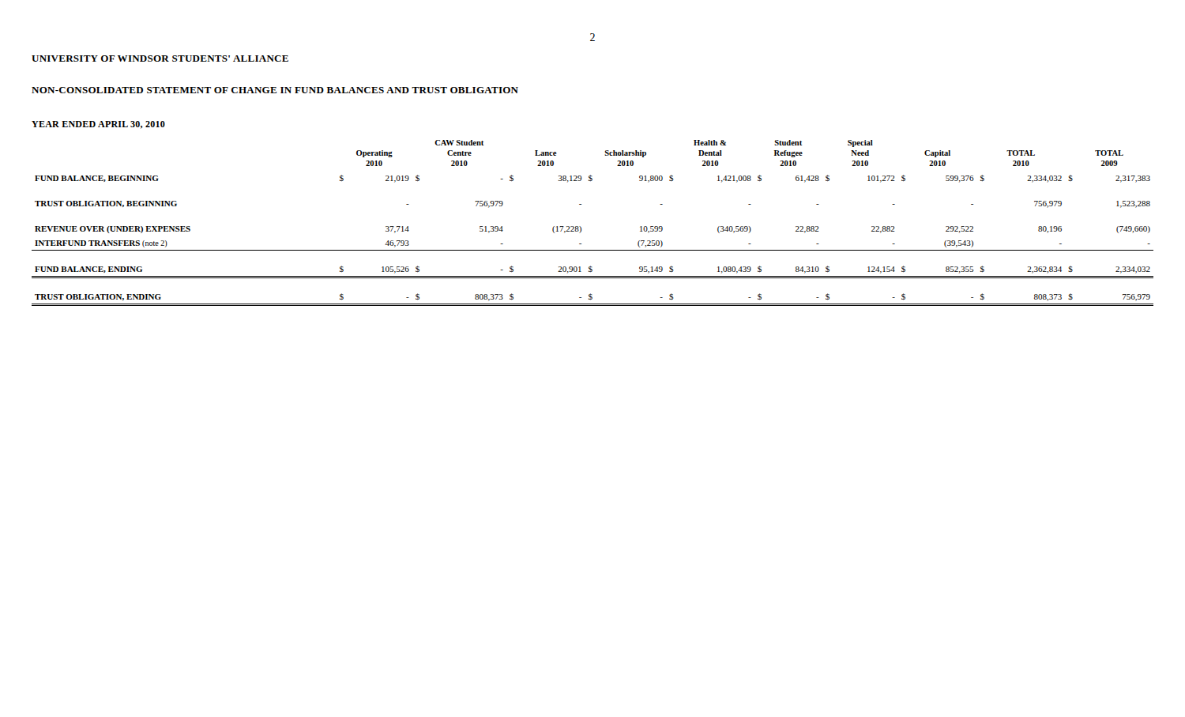2
UNIVERSITY OF WINDSOR STUDENTS' ALLIANCE
NON-CONSOLIDATED STATEMENT OF CHANGE IN FUND BALANCES AND TRUST OBLIGATION
YEAR ENDED APRIL 30, 2010
| | Operating 2010 | CAW Student Centre 2010 | Lance 2010 | Scholarship 2010 | Health & Dental 2010 | Student Refugee 2010 | Special Need 2010 | Capital 2010 | TOTAL 2010 | TOTAL 2009 |
| --- | --- | --- | --- | --- | --- | --- | --- | --- | --- | --- |
| FUND BALANCE, BEGINNING | $ | 21,019 | $ | - | $ | 38,129 | $ | 91,800 | $ | 1,421,008 | $ | 61,428 | $ | 101,272 | $ | 599,376 | $ | 2,334,032 | $ | 2,317,383 |
| TRUST OBLIGATION, BEGINNING | | - | | 756,979 | | - | | - | | - | | - | | - | | - | | 756,979 | | 1,523,288 |
| REVENUE OVER (UNDER) EXPENSES | | 37,714 | | 51,394 | | (17,228) | | 10,599 | | (340,569) | | 22,882 | | 22,882 | | 292,522 | | 80,196 | | (749,660) |
| INTERFUND TRANSFERS (note 2) | | 46,793 | | - | | - | | (7,250) | | - | | - | | - | | (39,543) | | - | | - |
| FUND BALANCE, ENDING | $ | 105,526 | $ | - | $ | 20,901 | $ | 95,149 | $ | 1,080,439 | $ | 84,310 | $ | 124,154 | $ | 852,355 | $ | 2,362,834 | $ | 2,334,032 |
| TRUST OBLIGATION, ENDING | $ | - | $ | 808,373 | $ | - | $ | - | $ | - | $ | - | $ | - | $ | - | $ | 808,373 | $ | 756,979 |